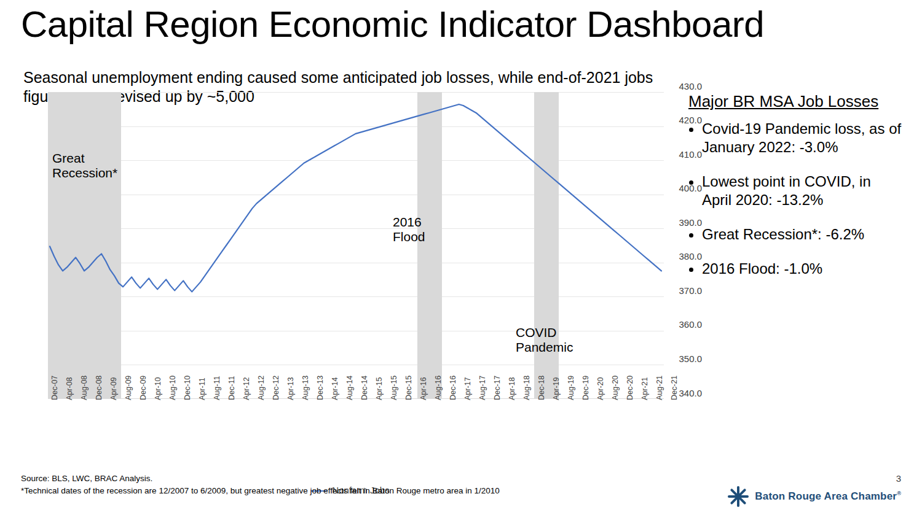Capital Region Economic Indicator Dashboard
Seasonal unemployment ending caused some anticipated job losses, while end-of-2021 jobs figures were revised up by ~5,000
Great
Recession*
2016
Flood
COVID
Pandemic
430.0 420.0 410.0 400.0 390.0 380.0 370.0 360.0 350.0 340.0
Dec-07 Apr-08 Aug-08 Dec-08 Apr-09 Aug-09 Dec-09 Apr-10 Aug-10 Dec-10 Apr-11 Aug-11 Dec-11 Apr-12 Aug-12 Dec-12 Apr-13 Aug-13 Dec-13 Apr-14 Aug-14 Dec-14 Apr-15 Aug-15 Dec-15 Apr-16 Aug-16 Dec-16 Apr-17 Aug-17 Dec-17 Apr-18 Aug-18 Dec-18 Apr-19 Aug-19 Dec-19 Apr-20 Aug-20 Dec-20 Apr-21 Aug-21 Dec-21
Nonfarm Jobs
Major BR MSA Job Losses
Covid-19 Pandemic loss, as of January 2022: -3.0%
Lowest point in COVID, in April 2020: -13.2%
Great Recession*: -6.2%
2016 Flood: -1.0%
Source: BLS, LWC, BRAC Analysis.
*Technical dates of the recession are 12/2007 to 6/2009, but greatest negative job effects felt in Baton Rouge metro area in 1/2010
3
Baton Rouge Area Chamber®